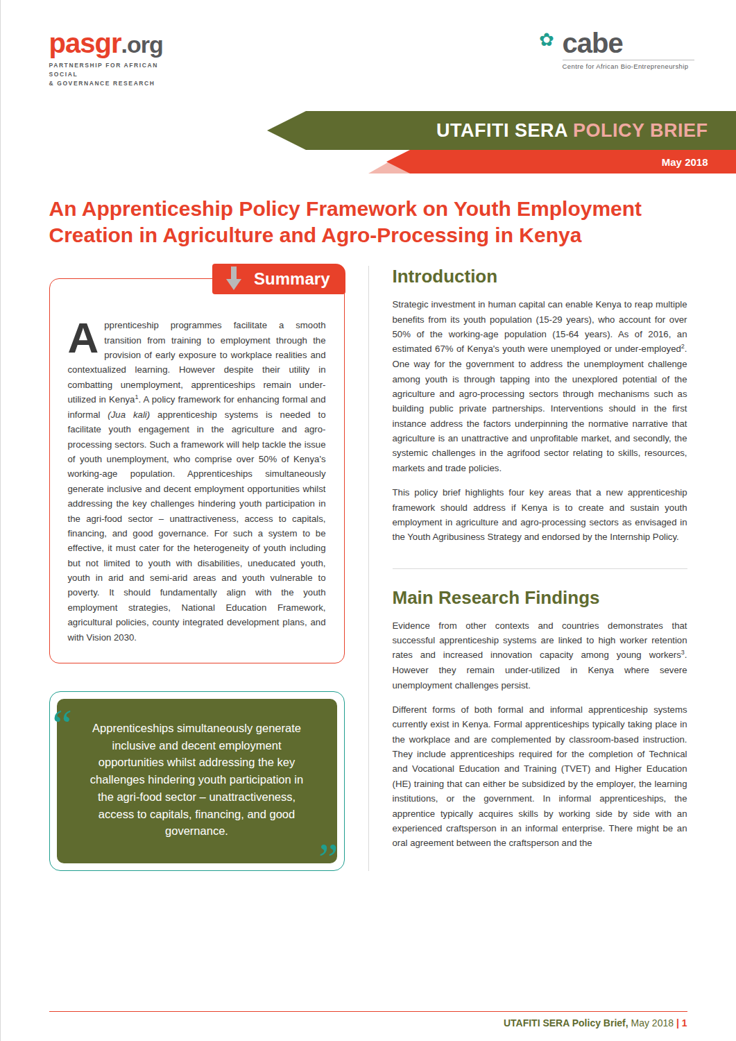pasgr.org
Partnership for African Social
& Governance Research
✿
cabe
Centre for African Bio-Entrepreneurship
UTAFITI SERA POLICY BRIEF
May 2018
An Apprenticeship Policy Framework on Youth Employment Creation in Agriculture and Agro-Processing in Kenya
Summary
Apprenticeship programmes facilitate a smooth transition from training to employment through the provision of early exposure to workplace realities and contextualized learning. However despite their utility in combatting unemployment, apprenticeships remain under-utilized in Kenya1. A policy framework for enhancing formal and informal (Jua kali) apprenticeship systems is needed to facilitate youth engagement in the agriculture and agro-processing sectors. Such a framework will help tackle the issue of youth unemployment, who comprise over 50% of Kenya's working-age population. Apprenticeships simultaneously generate inclusive and decent employment opportunities whilst addressing the key challenges hindering youth participation in the agri-food sector – unattractiveness, access to capitals, financing, and good governance. For such a system to be effective, it must cater for the heterogeneity of youth including but not limited to youth with disabilities, uneducated youth, youth in arid and semi-arid areas and youth vulnerable to poverty. It should fundamentally align with the youth employment strategies, National Education Framework, agricultural policies, county integrated development plans, and with Vision 2030.
“ Apprenticeships simultaneously generate inclusive and decent employment opportunities whilst addressing the key challenges hindering youth participation in the agri-food sector – unattractiveness, access to capitals, financing, and good governance. ”
Introduction
Strategic investment in human capital can enable Kenya to reap multiple benefits from its youth population (15-29 years), who account for over 50% of the working-age population (15-64 years). As of 2016, an estimated 67% of Kenya's youth were unemployed or under-employed2. One way for the government to address the unemployment challenge among youth is through tapping into the unexplored potential of the agriculture and agro-processing sectors through mechanisms such as building public private partnerships. Interventions should in the first instance address the factors underpinning the normative narrative that agriculture is an unattractive and unprofitable market, and secondly, the systemic challenges in the agrifood sector relating to skills, resources, markets and trade policies.
This policy brief highlights four key areas that a new apprenticeship framework should address if Kenya is to create and sustain youth employment in agriculture and agro-processing sectors as envisaged in the Youth Agribusiness Strategy and endorsed by the Internship Policy.
Main Research Findings
Evidence from other contexts and countries demonstrates that successful apprenticeship systems are linked to high worker retention rates and increased innovation capacity among young workers3. However they remain under-utilized in Kenya where severe unemployment challenges persist.
Different forms of both formal and informal apprenticeship systems currently exist in Kenya. Formal apprenticeships typically taking place in the workplace and are complemented by classroom-based instruction. They include apprenticeships required for the completion of Technical and Vocational Education and Training (TVET) and Higher Education (HE) training that can either be subsidized by the employer, the learning institutions, or the government. In informal apprenticeships, the apprentice typically acquires skills by working side by side with an experienced craftsperson in an informal enterprise. There might be an oral agreement between the craftsperson and the
UTAFITI SERA Policy Brief, May 2018 | 1